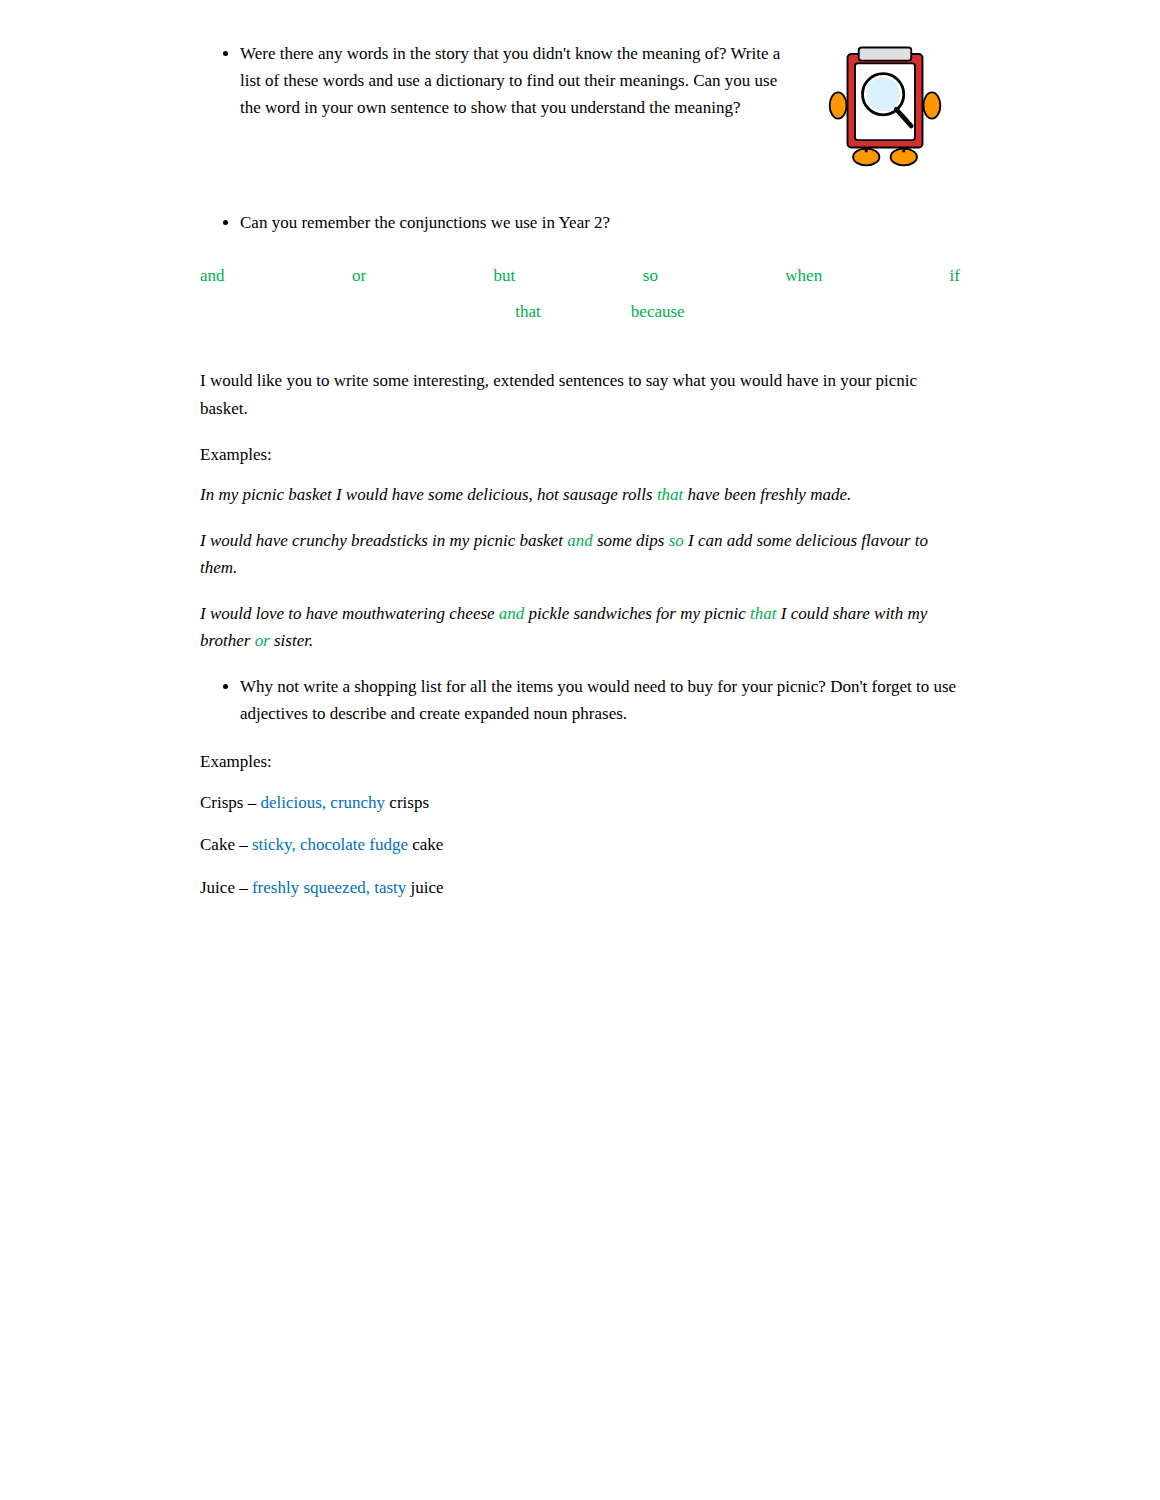Were there any words in the story that you didn't know the meaning of? Write a list of these words and use a dictionary to find out their meanings. Can you use the word in your own sentence to show that you understand the meaning?
Can you remember the conjunctions we use in Year 2?
and or but so when if
that because
I would like you to write some interesting, extended sentences to say what you would have in your picnic basket.
Examples:
In my picnic basket I would have some delicious, hot sausage rolls that have been freshly made.
I would have crunchy breadsticks in my picnic basket and some dips so I can add some delicious flavour to them.
I would love to have mouthwatering cheese and pickle sandwiches for my picnic that I could share with my brother or sister.
Why not write a shopping list for all the items you would need to buy for your picnic? Don't forget to use adjectives to describe and create expanded noun phrases.
Examples:
Crisps – delicious, crunchy crisps
Cake – sticky, chocolate fudge cake
Juice – freshly squeezed, tasty juice